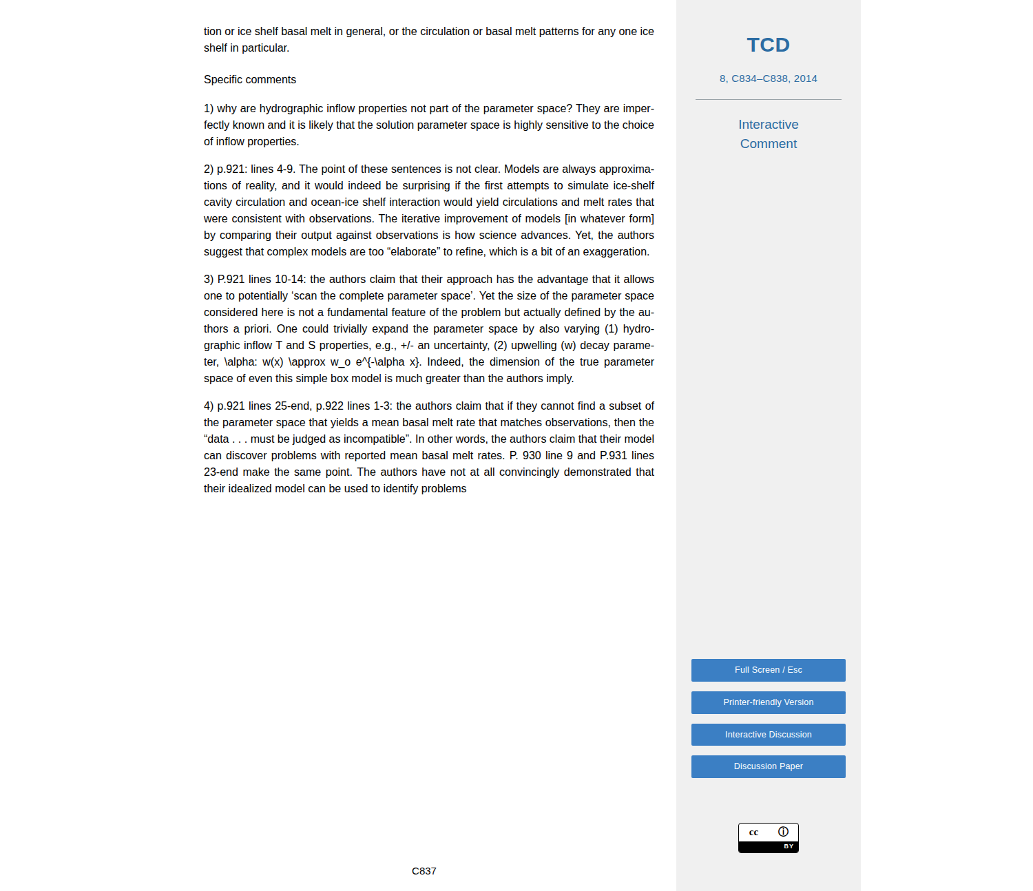tion or ice shelf basal melt in general, or the circulation or basal melt patterns for any one ice shelf in particular.
Specific comments
1) why are hydrographic inflow properties not part of the parameter space? They are imperfectly known and it is likely that the solution parameter space is highly sensitive to the choice of inflow properties.
2) p.921: lines 4-9. The point of these sentences is not clear. Models are always approximations of reality, and it would indeed be surprising if the first attempts to simulate ice-shelf cavity circulation and ocean-ice shelf interaction would yield circulations and melt rates that were consistent with observations. The iterative improvement of models [in whatever form] by comparing their output against observations is how science advances. Yet, the authors suggest that complex models are too “elaborate” to refine, which is a bit of an exaggeration.
3) P.921 lines 10-14: the authors claim that their approach has the advantage that it allows one to potentially ‘scan the complete parameter space’. Yet the size of the parameter space considered here is not a fundamental feature of the problem but actually defined by the authors a priori. One could trivially expand the parameter space by also varying (1) hydrographic inflow T and S properties, e.g., +/- an uncertainty, (2) upwelling (w) decay parameter, \alpha: w(x) \approx w_o e^{-\alpha x}. Indeed, the dimension of the true parameter space of even this simple box model is much greater than the authors imply.
4) p.921 lines 25-end, p.922 lines 1-3: the authors claim that if they cannot find a subset of the parameter space that yields a mean basal melt rate that matches observations, then the “data . . . must be judged as incompatible”. In other words, the authors claim that their model can discover problems with reported mean basal melt rates. P. 930 line 9 and P.931 lines 23-end make the same point. The authors have not at all convincingly demonstrated that their idealized model can be used to identify problems
C837
TCD
8, C834–C838, 2014
Interactive Comment
Full Screen / Esc Printer-friendly Version Interactive Discussion Discussion Paper
cc
ⓘ
BY